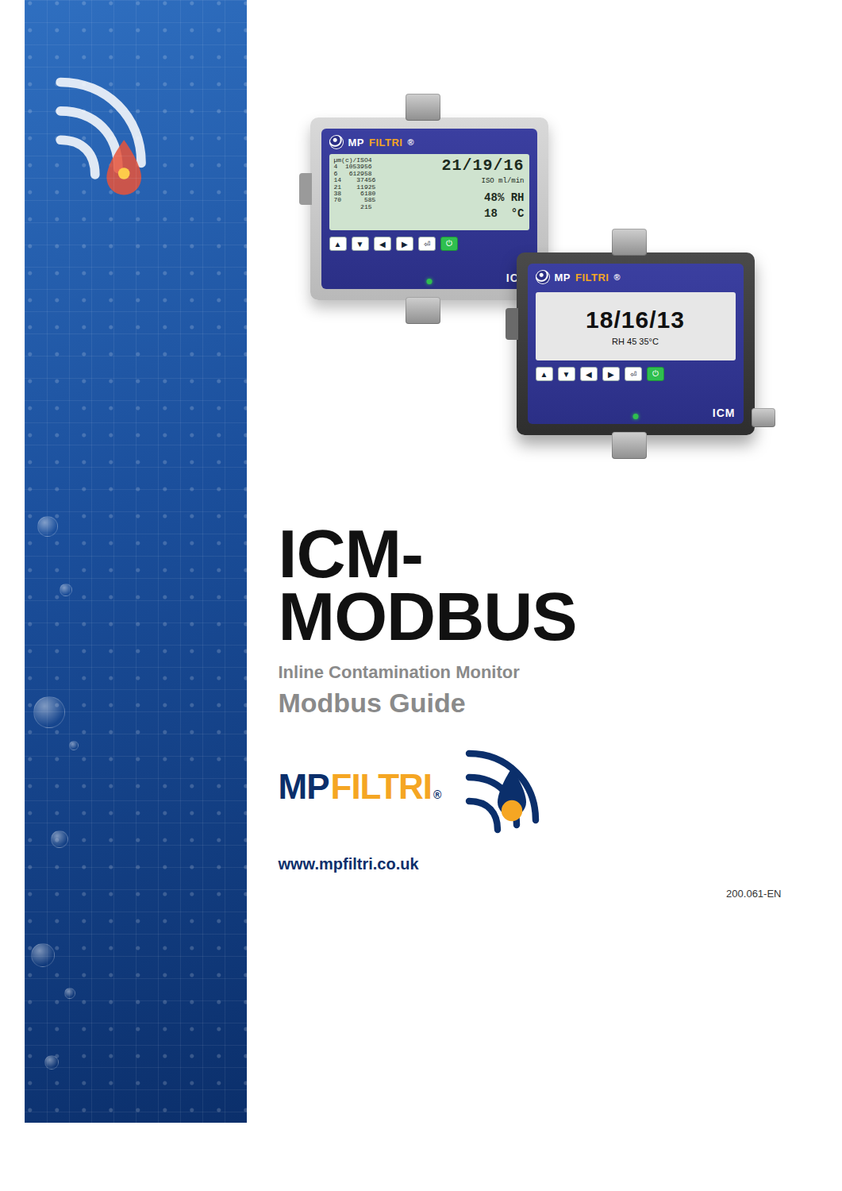MP FILTRI®
µm(c)/ISO4
4 1053956
6 612958
14 37456
21 11925
38 6180
70 585
215
21/19/16
ISO ml/min
48% RH
18 °C
▲ ▼ ◀ ▶ ⏎ ⏻
ICM
MP FILTRI®
18/16/13
RH 45 35°C
▲ ▼ ◀ ▶ ⏎ ⏻
ICM
ICM-MODBUS
Inline Contamination Monitor
Modbus Guide
MP FILTRI®
www.mpfiltri.co.uk
200.061-EN